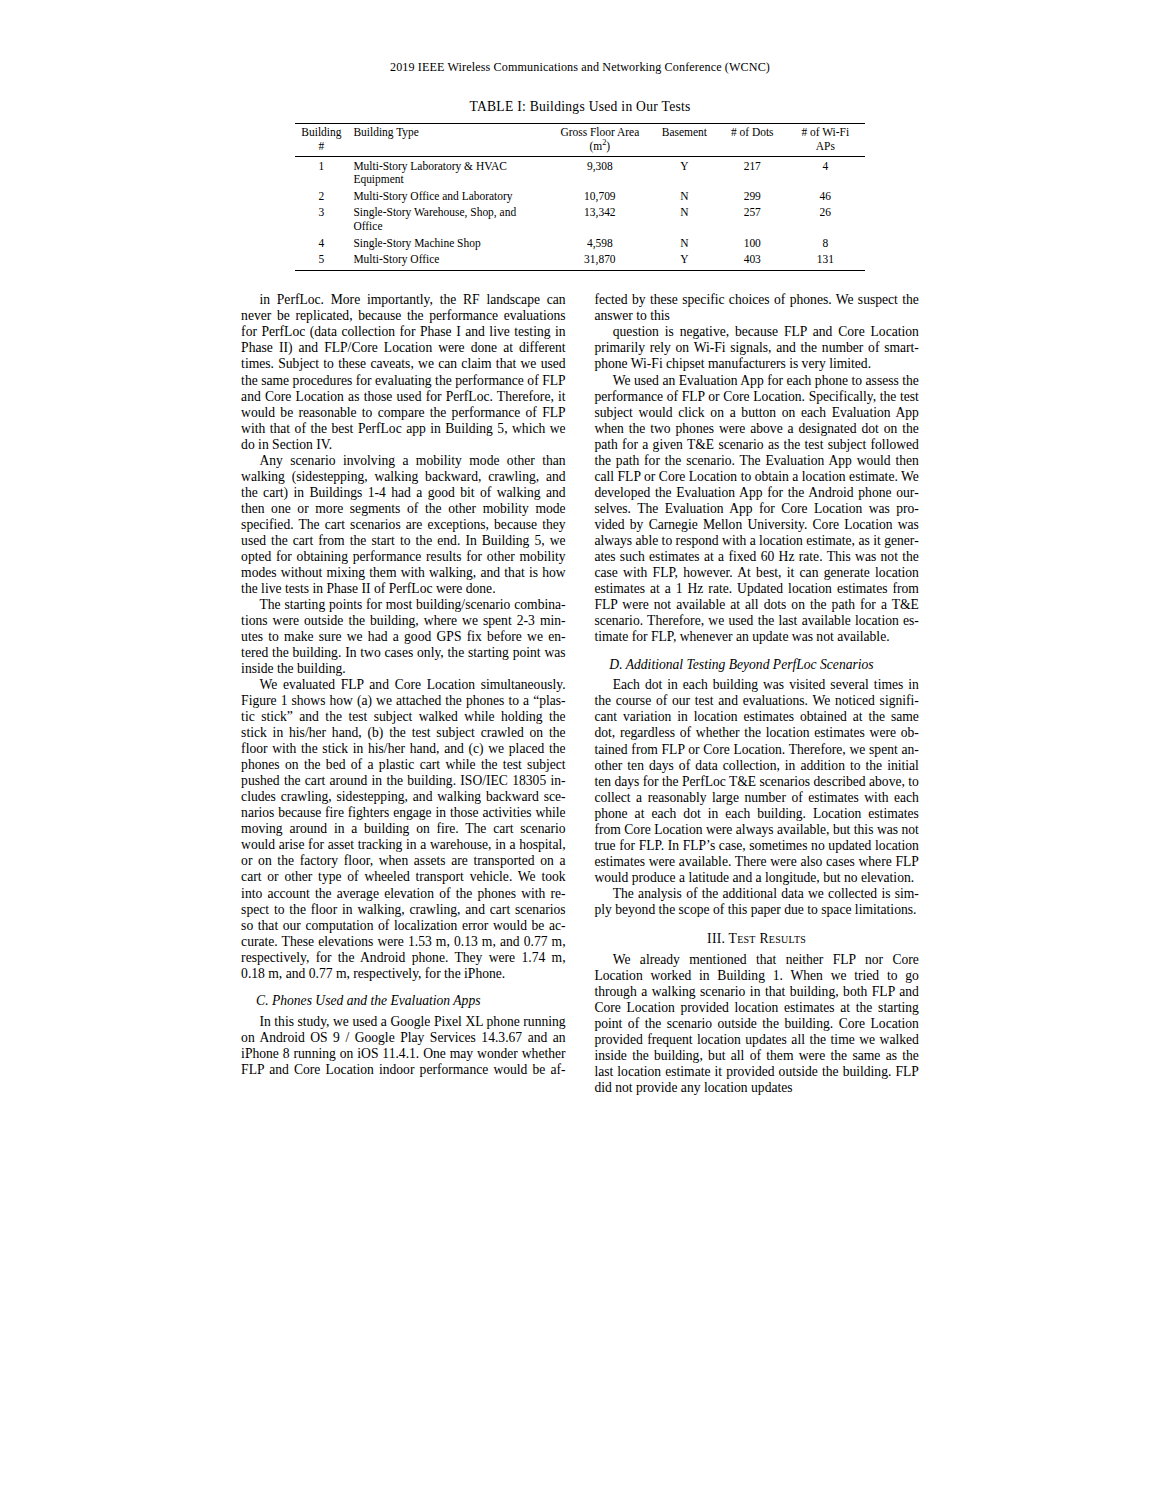2019 IEEE Wireless Communications and Networking Conference (WCNC)
TABLE I: Buildings Used in Our Tests
| Building # | Building Type | Gross Floor Area (m 2 ) | Basement | # of Dots | # of Wi-Fi APs |
| --- | --- | --- | --- | --- | --- |
| 1 | Multi-Story Laboratory & HVAC Equipment | 9,308 | Y | 217 | 4 |
| 2 | Multi-Story Office and Laboratory | 10,709 | N | 299 | 46 |
| 3 | Single-Story Warehouse, Shop, and Office | 13,342 | N | 257 | 26 |
| 4 | Single-Story Machine Shop | 4,598 | N | 100 | 8 |
| 5 | Multi-Story Office | 31,870 | Y | 403 | 131 |
in PerfLoc. More importantly, the RF landscape can never be replicated, because the performance evaluations for PerfLoc (data collection for Phase I and live testing in Phase II) and FLP/Core Location were done at different times. Subject to these caveats, we can claim that we used the same procedures for evaluating the performance of FLP and Core Location as those used for PerfLoc. Therefore, it would be reasonable to compare the performance of FLP with that of the best PerfLoc app in Building 5, which we do in Section IV.
Any scenario involving a mobility mode other than walking (sidestepping, walking backward, crawling, and the cart) in Buildings 1-4 had a good bit of walking and then one or more segments of the other mobility mode specified. The cart scenarios are exceptions, because they used the cart from the start to the end. In Building 5, we opted for obtaining performance results for other mobility modes without mixing them with walking, and that is how the live tests in Phase II of PerfLoc were done.
The starting points for most building/scenario combinations were outside the building, where we spent 2-3 minutes to make sure we had a good GPS fix before we entered the building. In two cases only, the starting point was inside the building.
We evaluated FLP and Core Location simultaneously. Figure 1 shows how (a) we attached the phones to a “plastic stick” and the test subject walked while holding the stick in his/her hand, (b) the test subject crawled on the floor with the stick in his/her hand, and (c) we placed the phones on the bed of a plastic cart while the test subject pushed the cart around in the building. ISO/IEC 18305 includes crawling, sidestepping, and walking backward scenarios because fire fighters engage in those activities while moving around in a building on fire. The cart scenario would arise for asset tracking in a warehouse, in a hospital, or on the factory floor, when assets are transported on a cart or other type of wheeled transport vehicle. We took into account the average elevation of the phones with respect to the floor in walking, crawling, and cart scenarios so that our computation of localization error would be accurate. These elevations were 1.53 m, 0.13 m, and 0.77 m, respectively, for the Android phone. They were 1.74 m, 0.18 m, and 0.77 m, respectively, for the iPhone.
C. Phones Used and the Evaluation Apps
In this study, we used a Google Pixel XL phone running on Android OS 9 / Google Play Services 14.3.67 and an iPhone 8 running on iOS 11.4.1. One may wonder whether FLP and Core Location indoor performance would be affected by these specific choices of phones. We suspect the answer to this
question is negative, because FLP and Core Location primarily rely on Wi-Fi signals, and the number of smartphone Wi-Fi chipset manufacturers is very limited.
We used an Evaluation App for each phone to assess the performance of FLP or Core Location. Specifically, the test subject would click on a button on each Evaluation App when the two phones were above a designated dot on the path for a given T&E scenario as the test subject followed the path for the scenario. The Evaluation App would then call FLP or Core Location to obtain a location estimate. We developed the Evaluation App for the Android phone ourselves. The Evaluation App for Core Location was provided by Carnegie Mellon University. Core Location was always able to respond with a location estimate, as it generates such estimates at a fixed 60 Hz rate. This was not the case with FLP, however. At best, it can generate location estimates at a 1 Hz rate. Updated location estimates from FLP were not available at all dots on the path for a T&E scenario. Therefore, we used the last available location estimate for FLP, whenever an update was not available.
D. Additional Testing Beyond PerfLoc Scenarios
Each dot in each building was visited several times in the course of our test and evaluations. We noticed significant variation in location estimates obtained at the same dot, regardless of whether the location estimates were obtained from FLP or Core Location. Therefore, we spent another ten days of data collection, in addition to the initial ten days for the PerfLoc T&E scenarios described above, to collect a reasonably large number of estimates with each phone at each dot in each building. Location estimates from Core Location were always available, but this was not true for FLP. In FLP’s case, sometimes no updated location estimates were available. There were also cases where FLP would produce a latitude and a longitude, but no elevation.
The analysis of the additional data we collected is simply beyond the scope of this paper due to space limitations.
III. Test Results
We already mentioned that neither FLP nor Core Location worked in Building 1. When we tried to go through a walking scenario in that building, both FLP and Core Location provided location estimates at the starting point of the scenario outside the building. Core Location provided frequent location updates all the time we walked inside the building, but all of them were the same as the last location estimate it provided outside the building. FLP did not provide any location updates